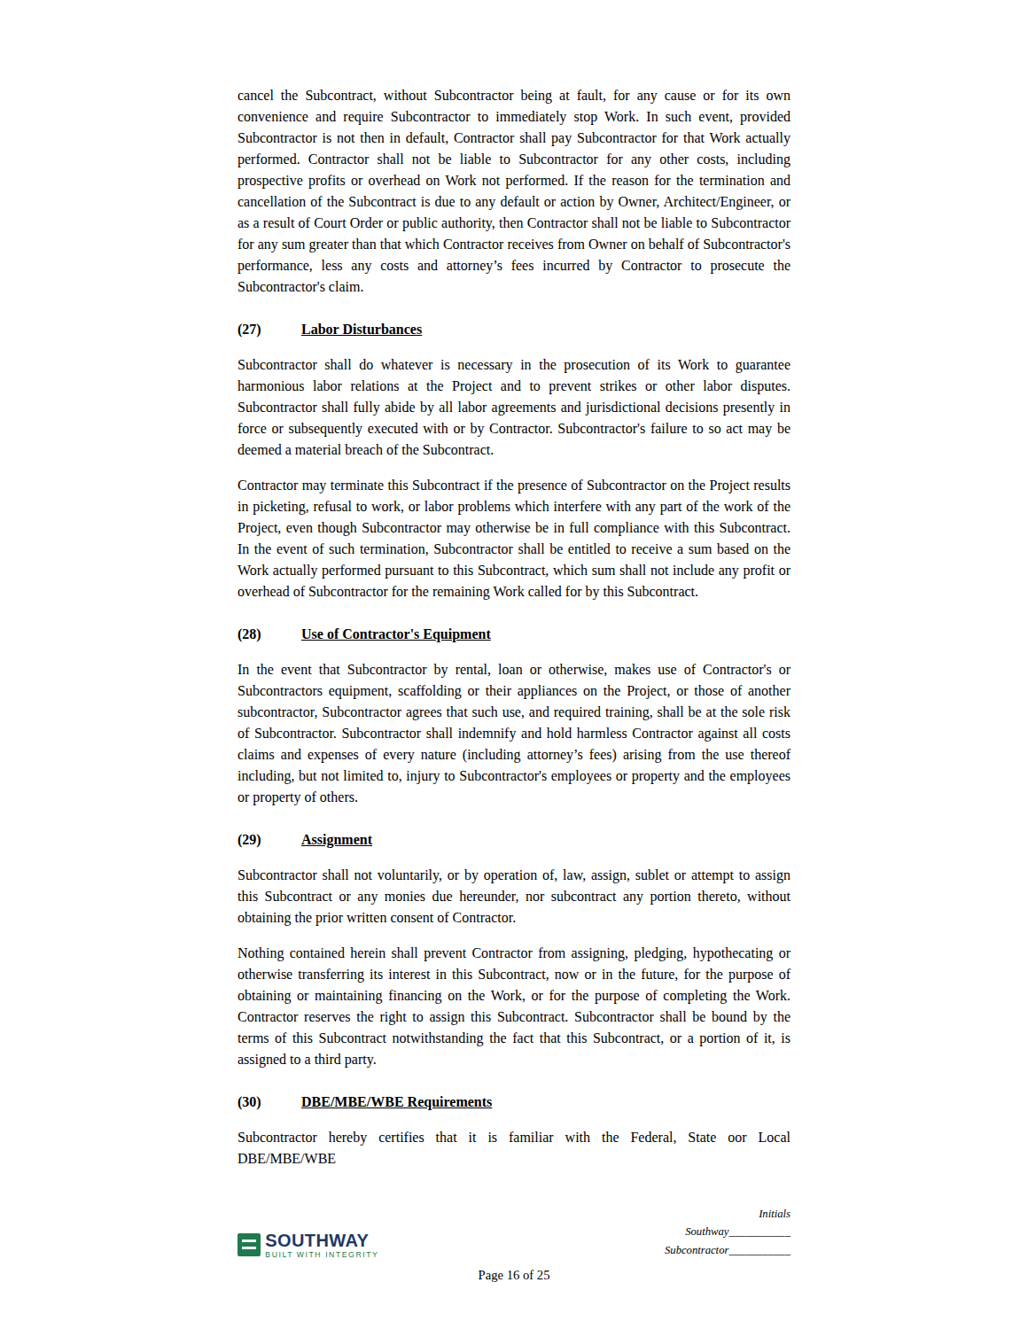cancel the Subcontract, without Subcontractor being at fault, for any cause or for its own convenience and require Subcontractor to immediately stop Work. In such event, provided Subcontractor is not then in default, Contractor shall pay Subcontractor for that Work actually performed. Contractor shall not be liable to Subcontractor for any other costs, including prospective profits or overhead on Work not performed. If the reason for the termination and cancellation of the Subcontract is due to any default or action by Owner, Architect/Engineer, or as a result of Court Order or public authority, then Contractor shall not be liable to Subcontractor for any sum greater than that which Contractor receives from Owner on behalf of Subcontractor's performance, less any costs and attorney’s fees incurred by Contractor to prosecute the Subcontractor's claim.
(27) Labor Disturbances
Subcontractor shall do whatever is necessary in the prosecution of its Work to guarantee harmonious labor relations at the Project and to prevent strikes or other labor disputes. Subcontractor shall fully abide by all labor agreements and jurisdictional decisions presently in force or subsequently executed with or by Contractor. Subcontractor's failure to so act may be deemed a material breach of the Subcontract.
Contractor may terminate this Subcontract if the presence of Subcontractor on the Project results in picketing, refusal to work, or labor problems which interfere with any part of the work of the Project, even though Subcontractor may otherwise be in full compliance with this Subcontract. In the event of such termination, Subcontractor shall be entitled to receive a sum based on the Work actually performed pursuant to this Subcontract, which sum shall not include any profit or overhead of Subcontractor for the remaining Work called for by this Subcontract.
(28) Use of Contractor's Equipment
In the event that Subcontractor by rental, loan or otherwise, makes use of Contractor's or Subcontractors equipment, scaffolding or their appliances on the Project, or those of another subcontractor, Subcontractor agrees that such use, and required training, shall be at the sole risk of Subcontractor. Subcontractor shall indemnify and hold harmless Contractor against all costs claims and expenses of every nature (including attorney’s fees) arising from the use thereof including, but not limited to, injury to Subcontractor's employees or property and the employees or property of others.
(29) Assignment
Subcontractor shall not voluntarily, or by operation of, law, assign, sublet or attempt to assign this Subcontract or any monies due hereunder, nor subcontract any portion thereto, without obtaining the prior written consent of Contractor.
Nothing contained herein shall prevent Contractor from assigning, pledging, hypothecating or otherwise transferring its interest in this Subcontract, now or in the future, for the purpose of obtaining or maintaining financing on the Work, or for the purpose of completing the Work. Contractor reserves the right to assign this Subcontract. Subcontractor shall be bound by the terms of this Subcontract notwithstanding the fact that this Subcontract, or a portion of it, is assigned to a third party.
(30) DBE/MBE/WBE Requirements
Subcontractor hereby certifies that it is familiar with the Federal, State oor Local DBE/MBE/WBE
SOUTHWAY BUILT WITH INTEGRITY
Initials
Southway___________
Subcontractor___________
Page 16 of 25